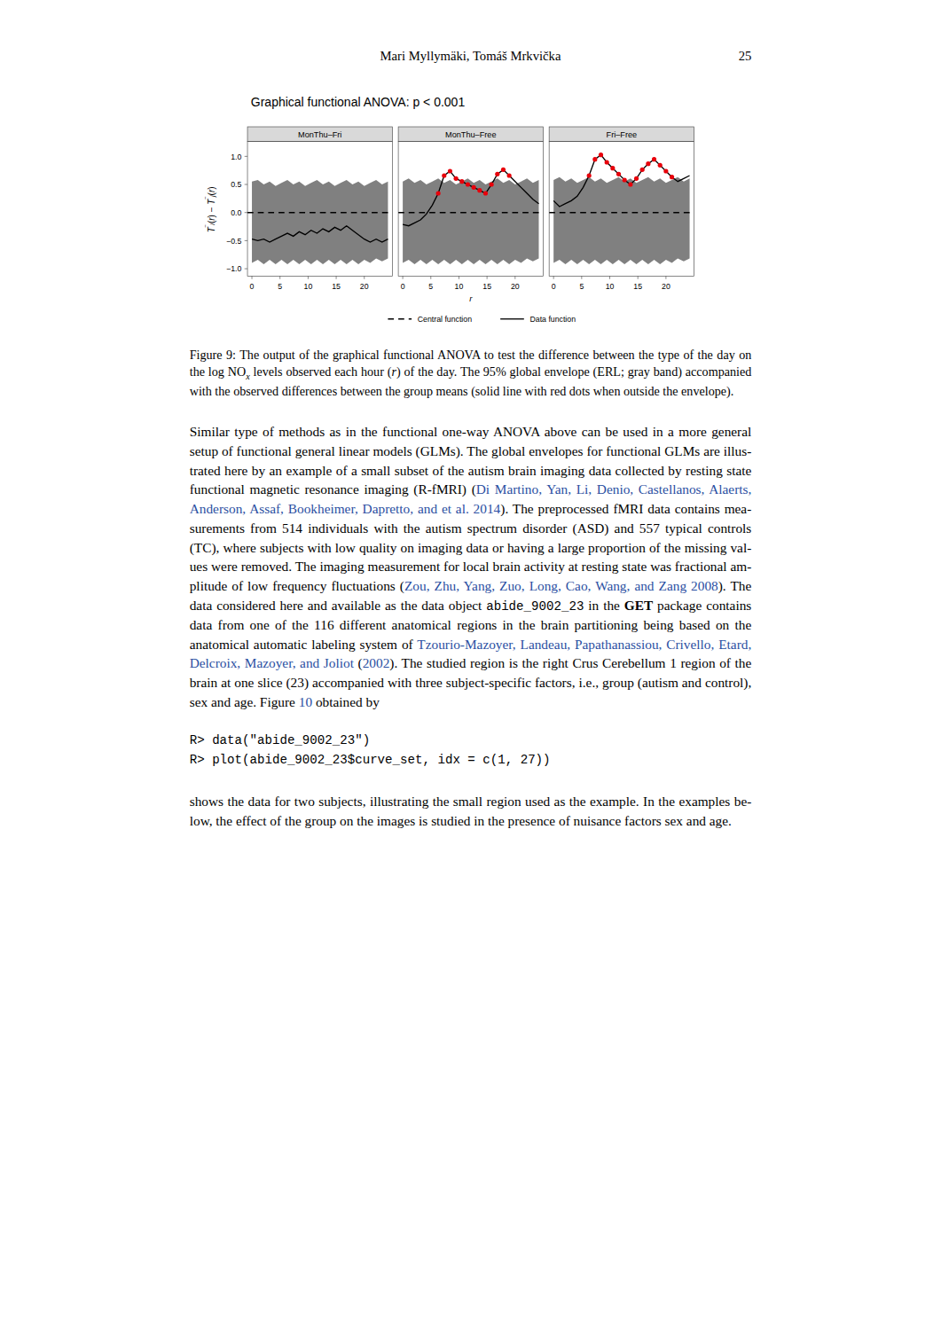Mari Myllymäki, Tomáš Mrkvička
25
Graphical functional ANOVA: p < 0.001
MonThu–Fri MonThu–Free Fri–Free 1.0 0.5 0.0 −0.5 −1.0 T‾i(r) − T‾j(r) 0 5 10 15 20 0 5 10 15 20 0 5 10 15 20 r Central function Data function
Figure 9: The output of the graphical functional ANOVA to test the difference between the type of the day on the log NOx levels observed each hour (r) of the day. The 95% global envelope (ERL; gray band) accompanied with the observed differences between the group means (solid line with red dots when outside the envelope).
Similar type of methods as in the functional one-way ANOVA above can be used in a more general setup of functional general linear models (GLMs). The global envelopes for functional GLMs are illustrated here by an example of a small subset of the autism brain imaging data collected by resting state functional magnetic resonance imaging (R-fMRI) (Di Martino, Yan, Li, Denio, Castellanos, Alaerts, Anderson, Assaf, Bookheimer, Dapretto, and et al. 2014). The preprocessed fMRI data contains measurements from 514 individuals with the autism spectrum disorder (ASD) and 557 typical controls (TC), where subjects with low quality on imaging data or having a large proportion of the missing values were removed. The imaging measurement for local brain activity at resting state was fractional amplitude of low frequency fluctuations (Zou, Zhu, Yang, Zuo, Long, Cao, Wang, and Zang 2008). The data considered here and available as the data object abide_9002_23 in the GET package contains data from one of the 116 different anatomical regions in the brain partitioning being based on the anatomical automatic labeling system of Tzourio-Mazoyer, Landeau, Papathanassiou, Crivello, Etard, Delcroix, Mazoyer, and Joliot (2002). The studied region is the right Crus Cerebellum 1 region of the brain at one slice (23) accompanied with three subject-specific factors, i.e., group (autism and control), sex and age. Figure 10 obtained by
R> data("abide_9002_23") R> plot(abide_9002_23$curve_set, idx = c(1, 27))
shows the data for two subjects, illustrating the small region used as the example. In the examples below, the effect of the group on the images is studied in the presence of nuisance factors sex and age.